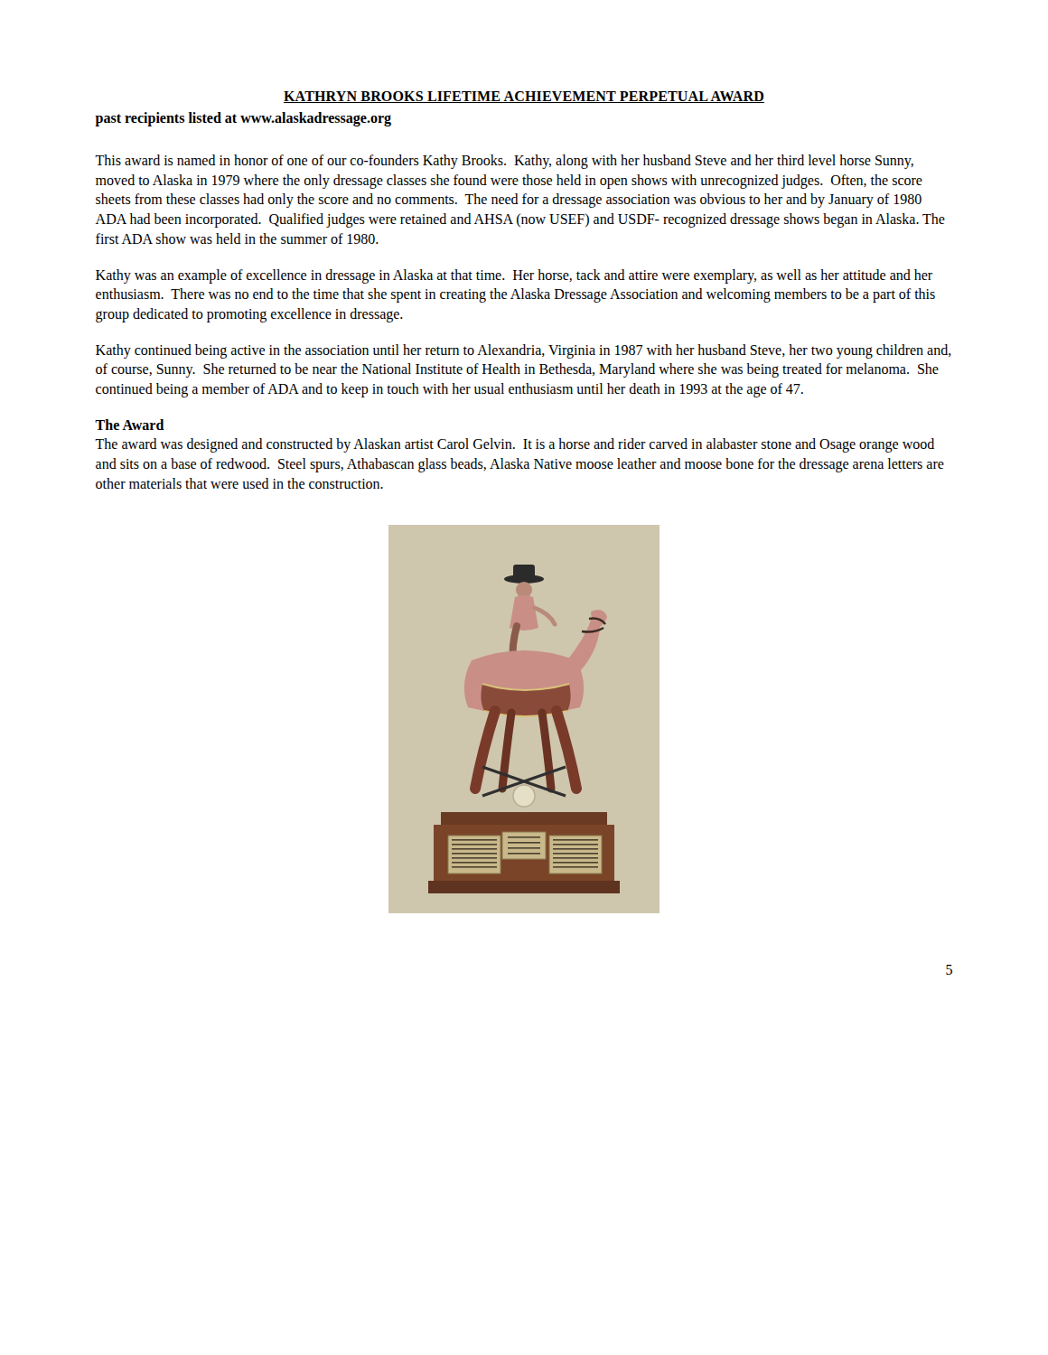Kathryn Brooks Lifetime Achievement Perpetual Award
past recipients listed at www.alaskadressage.org
This award is named in honor of one of our co-founders Kathy Brooks. Kathy, along with her husband Steve and her third level horse Sunny, moved to Alaska in 1979 where the only dressage classes she found were those held in open shows with unrecognized judges. Often, the score sheets from these classes had only the score and no comments. The need for a dressage association was obvious to her and by January of 1980 ADA had been incorporated. Qualified judges were retained and AHSA (now USEF) and USDF- recognized dressage shows began in Alaska. The first ADA show was held in the summer of 1980.
Kathy was an example of excellence in dressage in Alaska at that time. Her horse, tack and attire were exemplary, as well as her attitude and her enthusiasm. There was no end to the time that she spent in creating the Alaska Dressage Association and welcoming members to be a part of this group dedicated to promoting excellence in dressage.
Kathy continued being active in the association until her return to Alexandria, Virginia in 1987 with her husband Steve, her two young children and, of course, Sunny. She returned to be near the National Institute of Health in Bethesda, Maryland where she was being treated for melanoma. She continued being a member of ADA and to keep in touch with her usual enthusiasm until her death in 1993 at the age of 47.
The Award
The award was designed and constructed by Alaskan artist Carol Gelvin. It is a horse and rider carved in alabaster stone and Osage orange wood and sits on a base of redwood. Steel spurs, Athabascan glass beads, Alaska Native moose leather and moose bone for the dressage arena letters are other materials that were used in the construction.
5